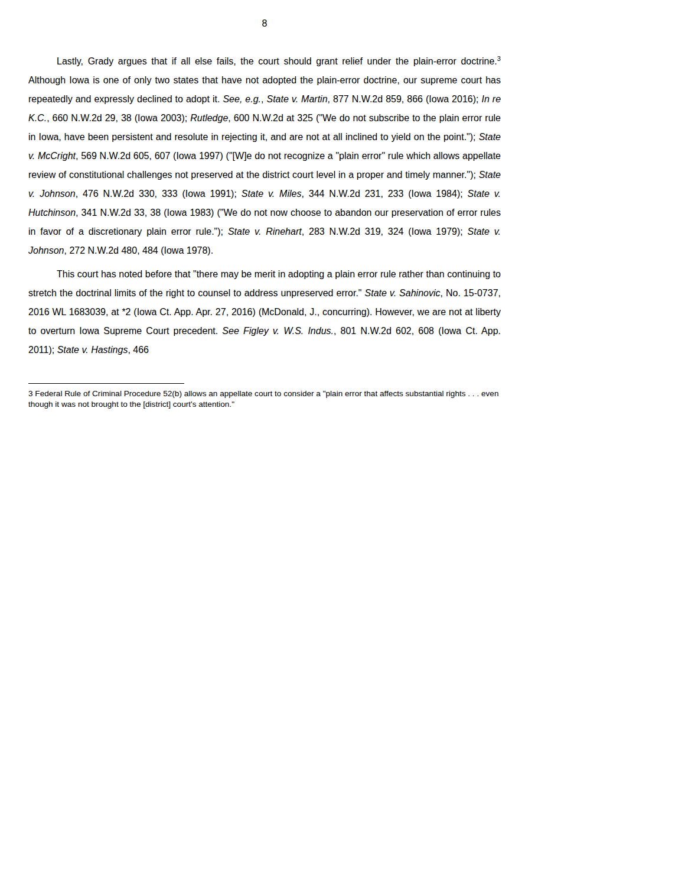8
Lastly, Grady argues that if all else fails, the court should grant relief under the plain-error doctrine.3 Although Iowa is one of only two states that have not adopted the plain-error doctrine, our supreme court has repeatedly and expressly declined to adopt it. See, e.g., State v. Martin, 877 N.W.2d 859, 866 (Iowa 2016); In re K.C., 660 N.W.2d 29, 38 (Iowa 2003); Rutledge, 600 N.W.2d at 325 ("We do not subscribe to the plain error rule in Iowa, have been persistent and resolute in rejecting it, and are not at all inclined to yield on the point."); State v. McCright, 569 N.W.2d 605, 607 (Iowa 1997) ("[W]e do not recognize a "plain error" rule which allows appellate review of constitutional challenges not preserved at the district court level in a proper and timely manner."); State v. Johnson, 476 N.W.2d 330, 333 (Iowa 1991); State v. Miles, 344 N.W.2d 231, 233 (Iowa 1984); State v. Hutchinson, 341 N.W.2d 33, 38 (Iowa 1983) ("We do not now choose to abandon our preservation of error rules in favor of a discretionary plain error rule."); State v. Rinehart, 283 N.W.2d 319, 324 (Iowa 1979); State v. Johnson, 272 N.W.2d 480, 484 (Iowa 1978).
This court has noted before that "there may be merit in adopting a plain error rule rather than continuing to stretch the doctrinal limits of the right to counsel to address unpreserved error." State v. Sahinovic, No. 15-0737, 2016 WL 1683039, at *2 (Iowa Ct. App. Apr. 27, 2016) (McDonald, J., concurring). However, we are not at liberty to overturn Iowa Supreme Court precedent. See Figley v. W.S. Indus., 801 N.W.2d 602, 608 (Iowa Ct. App. 2011); State v. Hastings, 466
3 Federal Rule of Criminal Procedure 52(b) allows an appellate court to consider a "plain error that affects substantial rights . . . even though it was not brought to the [district] court's attention."